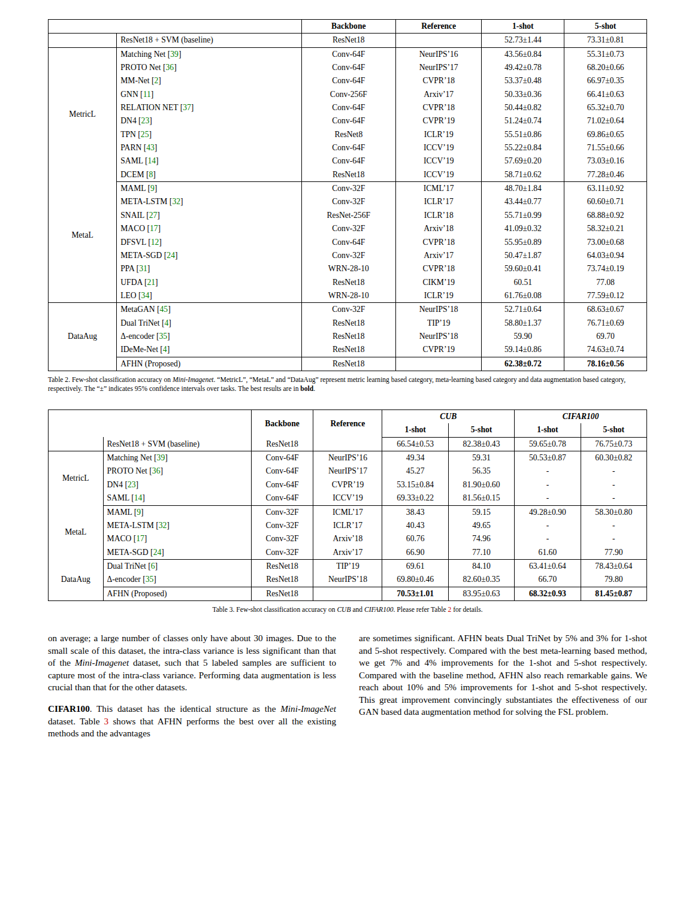Table 2. Few-shot classification accuracy on Mini-Imagenet . “MetricL”, “MetaL” and “DataAug” represent metric learning based category, meta-learning based category and data augmentation based category, respectively. The “±” indicates 95% confidence intervals over tasks. The best results are in bold .
| | Backbone | Reference | 1-shot | 5-shot |
| --- | --- | --- | --- | --- |
| | ResNet18 + SVM (baseline) | ResNet18 | | 52.73±1.44 | 73.31±0.81 |
| MetricL | Matching Net [ 39 ] | Conv-64F | NeurIPS’16 | 43.56±0.84 | 55.31±0.73 |
| PROTO Net [ 36 ] | Conv-64F | NeurIPS’17 | 49.42±0.78 | 68.20±0.66 |
| MM-Net [ 2 ] | Conv-64F | CVPR’18 | 53.37±0.48 | 66.97±0.35 |
| GNN [ 11 ] | Conv-256F | Arxiv’17 | 50.33±0.36 | 66.41±0.63 |
| RELATION NET [ 37 ] | Conv-64F | CVPR’18 | 50.44±0.82 | 65.32±0.70 |
| DN4 [ 23 ] | Conv-64F | CVPR’19 | 51.24±0.74 | 71.02±0.64 |
| TPN [ 25 ] | ResNet8 | ICLR’19 | 55.51±0.86 | 69.86±0.65 |
| PARN [ 43 ] | Conv-64F | ICCV’19 | 55.22±0.84 | 71.55±0.66 |
| SAML [ 14 ] | Conv-64F | ICCV’19 | 57.69±0.20 | 73.03±0.16 |
| DCEM [ 8 ] | ResNet18 | ICCV’19 | 58.71±0.62 | 77.28±0.46 |
| MetaL | MAML [ 9 ] | Conv-32F | ICML’17 | 48.70±1.84 | 63.11±0.92 |
| META-LSTM [ 32 ] | Conv-32F | ICLR’17 | 43.44±0.77 | 60.60±0.71 |
| SNAIL [ 27 ] | ResNet-256F | ICLR’18 | 55.71±0.99 | 68.88±0.92 |
| MACO [ 17 ] | Conv-32F | Arxiv’18 | 41.09±0.32 | 58.32±0.21 |
| DFSVL [ 12 ] | Conv-64F | CVPR’18 | 55.95±0.89 | 73.00±0.68 |
| META-SGD [ 24 ] | Conv-32F | Arxiv’17 | 50.47±1.87 | 64.03±0.94 |
| PPA [ 31 ] | WRN-28-10 | CVPR’18 | 59.60±0.41 | 73.74±0.19 |
| UFDA [ 21 ] | ResNet18 | CIKM’19 | 60.51 | 77.08 |
| | LEO [ 34 ] | WRN-28-10 | ICLR’19 | 61.76±0.08 | 77.59±0.12 |
| DataAug | MetaGAN [ 45 ] | Conv-32F | NeurIPS’18 | 52.71±0.64 | 68.63±0.67 |
| Dual TriNet [ 4 ] | ResNet18 | TIP’19 | 58.80±1.37 | 76.71±0.69 |
| Δ-encoder [ 35 ] | ResNet18 | NeurIPS’18 | 59.90 | 69.70 |
| IDeMe-Net [ 4 ] | ResNet18 | CVPR’19 | 59.14±0.86 | 74.63±0.74 |
| AFHN (Proposed) | ResNet18 | | 62.38±0.72 | 78.16±0.56 |
Table 3. Few-shot classification accuracy on CUB and CIFAR100 . Please refer Table 2 for details.
| | Backbone | Reference | CUB | CIFAR100 |
| --- | --- | --- | --- | --- |
| 1-shot | 5-shot | 1-shot | 5-shot |
| | ResNet18 + SVM (baseline) | ResNet18 | | 66.54±0.53 | 82.38±0.43 | 59.65±0.78 | 76.75±0.73 |
| MetricL | Matching Net [ 39 ] | Conv-64F | NeurIPS’16 | 49.34 | 59.31 | 50.53±0.87 | 60.30±0.82 |
| PROTO Net [ 36 ] | Conv-64F | NeurIPS’17 | 45.27 | 56.35 | - | - |
| DN4 [ 23 ] | Conv-64F | CVPR’19 | 53.15±0.84 | 81.90±0.60 | - | - |
| SAML [ 14 ] | Conv-64F | ICCV’19 | 69.33±0.22 | 81.56±0.15 | - | - |
| MetaL | MAML [ 9 ] | Conv-32F | ICML’17 | 38.43 | 59.15 | 49.28±0.90 | 58.30±0.80 |
| META-LSTM [ 32 ] | Conv-32F | ICLR’17 | 40.43 | 49.65 | - | - |
| MACO [ 17 ] | Conv-32F | Arxiv’18 | 60.76 | 74.96 | - | - |
| META-SGD [ 24 ] | Conv-32F | Arxiv’17 | 66.90 | 77.10 | 61.60 | 77.90 |
| DataAug | Dual TriNet [ 6 ] | ResNet18 | TIP’19 | 69.61 | 84.10 | 63.41±0.64 | 78.43±0.64 |
| Δ-encoder [ 35 ] | ResNet18 | NeurIPS’18 | 69.80±0.46 | 82.60±0.35 | 66.70 | 79.80 |
| AFHN (Proposed) | ResNet18 | | 70.53±1.01 | 83.95±0.63 | 68.32±0.93 | 81.45±0.87 |
on average; a large number of classes only have about 30 images. Due to the small scale of this dataset, the intra-class variance is less significant than that of the Mini-Imagenet dataset, such that 5 labeled samples are sufficient to capture most of the intra-class variance. Performing data augmentation is less crucial than that for the other datasets.
CIFAR100. This dataset has the identical structure as the Mini-ImageNet dataset. Table 3 shows that AFHN performs the best over all the existing methods and the advantages
are sometimes significant. AFHN beats Dual TriNet by 5% and 3% for 1-shot and 5-shot respectively. Compared with the best meta-learning based method, we get 7% and 4% improvements for the 1-shot and 5-shot respectively. Compared with the baseline method, AFHN also reach remarkable gains. We reach about 10% and 5% improvements for 1-shot and 5-shot respectively. This great improvement convincingly substantiates the effectiveness of our GAN based data augmentation method for solving the FSL problem.